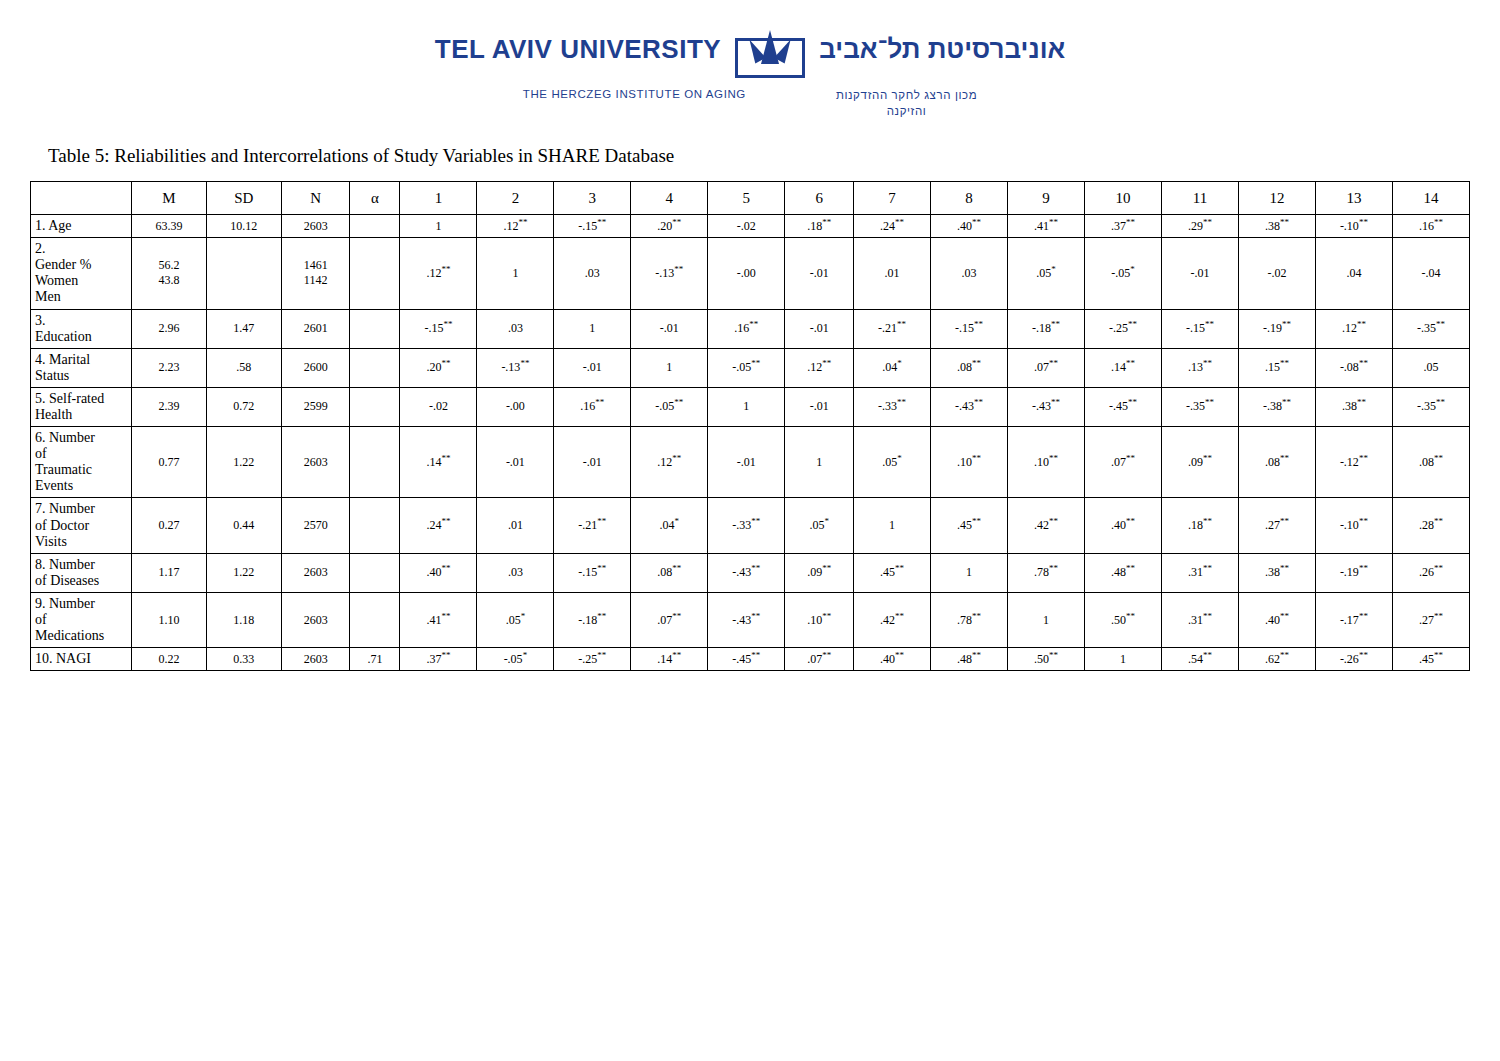TEL AVIV UNIVERSITY אוניברסיטת תל־אביב
The Herczeg Institute on Aging
מכון הרצג לחקר ההזדקנות
והזיקנה
Table 5: Reliabilities and Intercorrelations of Study Variables in SHARE Database
| | M | SD | N | α | 1 | 2 | 3 | 4 | 5 | 6 | 7 | 8 | 9 | 10 | 11 | 12 | 13 | 14 |
| --- | --- | --- | --- | --- | --- | --- | --- | --- | --- | --- | --- | --- | --- | --- | --- | --- | --- | --- |
| 1. Age | 63.39 | 10.12 | 2603 | | 1 | .12 ** | -.15 ** | .20 ** | -.02 | .18 ** | .24 ** | .40 ** | .41 ** | .37 ** | .29 ** | .38 ** | -.10 ** | .16 ** |
| 2. Gender % Women Men | 56.2 43.8 | | 1461 1142 | | .12 ** | 1 | .03 | -.13 ** | -.00 | -.01 | .01 | .03 | .05 * | -.05 * | -.01 | -.02 | .04 | -.04 |
| 3. Education | 2.96 | 1.47 | 2601 | | -.15 ** | .03 | 1 | -.01 | .16 ** | -.01 | -.21 ** | -.15 ** | -.18 ** | -.25 ** | -.15 ** | -.19 ** | .12 ** | -.35 ** |
| 4. Marital Status | 2.23 | .58 | 2600 | | .20 ** | -.13 ** | -.01 | 1 | -.05 ** | .12 ** | .04 * | .08 ** | .07 ** | .14 ** | .13 ** | .15 ** | -.08 ** | .05 |
| 5. Self-rated Health | 2.39 | 0.72 | 2599 | | -.02 | -.00 | .16 ** | -.05 ** | 1 | -.01 | -.33 ** | -.43 ** | -.43 ** | -.45 ** | -.35 ** | -.38 ** | .38 ** | -.35 ** |
| 6. Number of Traumatic Events | 0.77 | 1.22 | 2603 | | .14 ** | -.01 | -.01 | .12 ** | -.01 | 1 | .05 * | .10 ** | .10 ** | .07 ** | .09 ** | .08 ** | -.12 ** | .08 ** |
| 7. Number of Doctor Visits | 0.27 | 0.44 | 2570 | | .24 ** | .01 | -.21 ** | .04 * | -.33 ** | .05 * | 1 | .45 ** | .42 ** | .40 ** | .18 ** | .27 ** | -.10 ** | .28 ** |
| 8. Number of Diseases | 1.17 | 1.22 | 2603 | | .40 ** | .03 | -.15 ** | .08 ** | -.43 ** | .09 ** | .45 ** | 1 | .78 ** | .48 ** | .31 ** | .38 ** | -.19 ** | .26 ** |
| 9. Number of Medications | 1.10 | 1.18 | 2603 | | .41 ** | .05 * | -.18 ** | .07 ** | -.43 ** | .10 ** | .42 ** | .78 ** | 1 | .50 ** | .31 ** | .40 ** | -.17 ** | .27 ** |
| 10. NAGI | 0.22 | 0.33 | 2603 | .71 | .37 ** | -.05 * | -.25 ** | .14 ** | -.45 ** | .07 ** | .40 ** | .48 ** | .50 ** | 1 | .54 ** | .62 ** | -.26 ** | .45 ** |